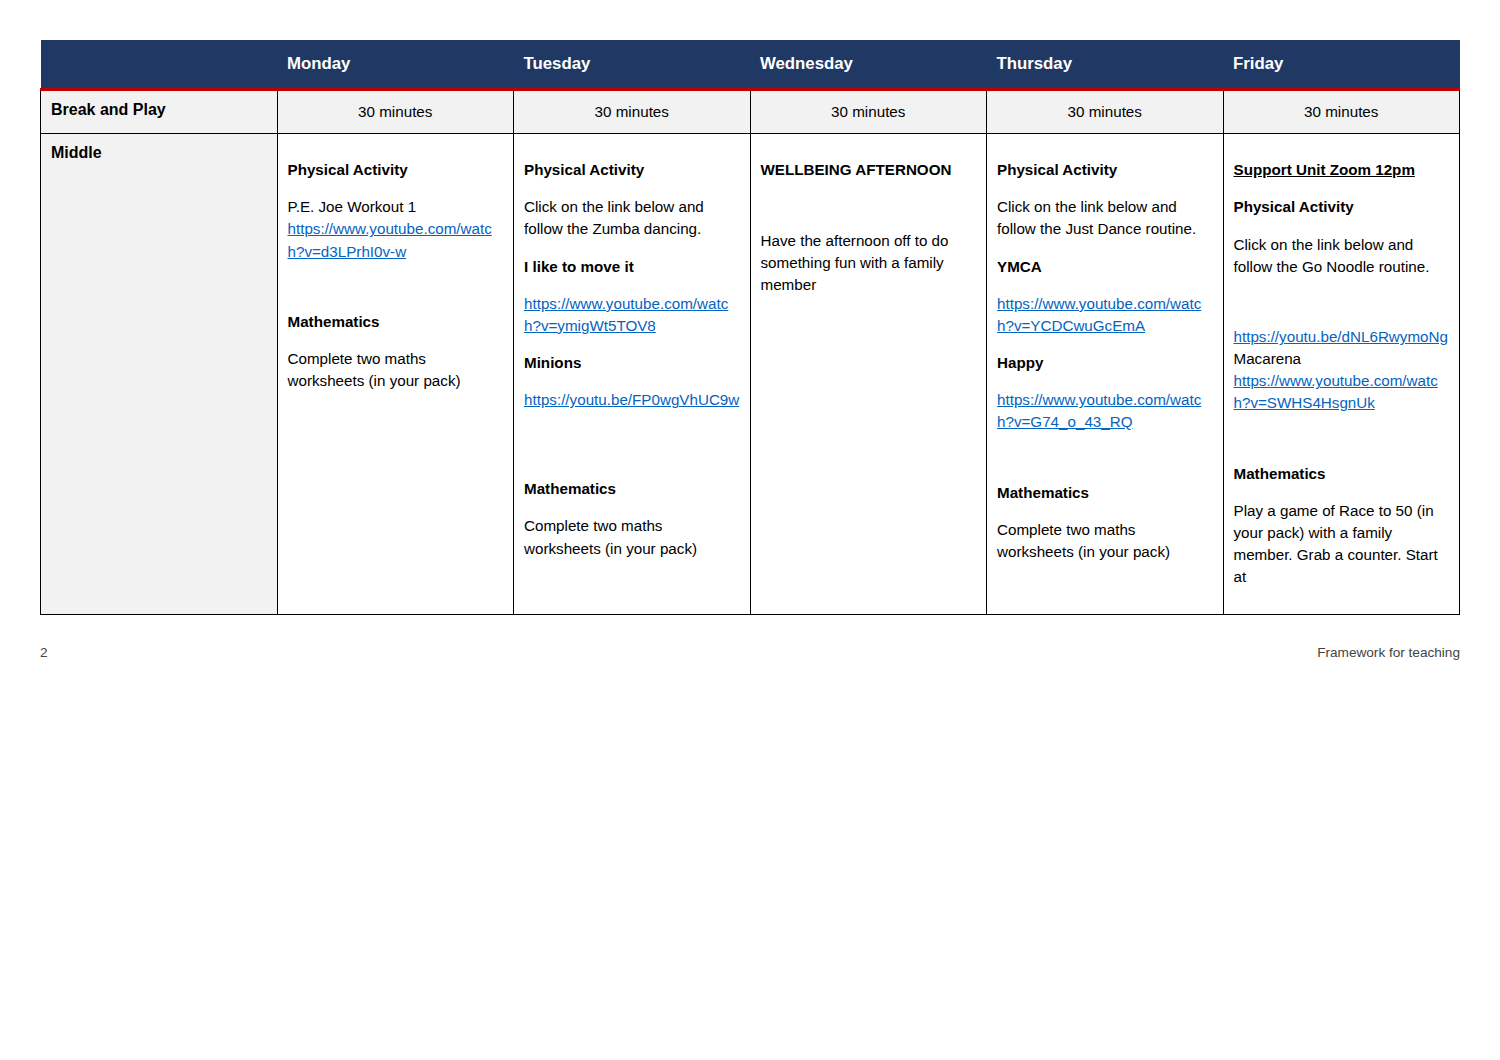| | Monday | Tuesday | Wednesday | Thursday | Friday |
| --- | --- | --- | --- | --- | --- |
| Break and Play | 30 minutes | 30 minutes | 30 minutes | 30 minutes | 30 minutes |
| Middle | Physical Activity P.E. Joe Workout 1 https://www.youtube.com/watch?v=d3LPrhI0v-w Mathematics Complete two maths worksheets (in your pack) | Physical Activity Click on the link below and follow the Zumba dancing. I like to move it https://www.youtube.com/watch?v=ymigWt5TOV8 Minions https://youtu.be/FP0wgVhUC9w Mathematics Complete two maths worksheets (in your pack) | WELLBEING AFTERNOON Have the afternoon off to do something fun with a family member | Physical Activity Click on the link below and follow the Just Dance routine. YMCA https://www.youtube.com/watch?v=YCDCwuGcEmA Happy https://www.youtube.com/watch?v=G74_o_43_RQ Mathematics Complete two maths worksheets (in your pack) | Support Unit Zoom 12pm Physical Activity Click on the link below and follow the Go Noodle routine. https://youtu.be/dNL6RwymoNg Macarena https://www.youtube.com/watch?v=SWHS4HsgnUk Mathematics Play a game of Race to 50 (in your pack) with a family member. Grab a counter. Start at |
2 Framework for teaching